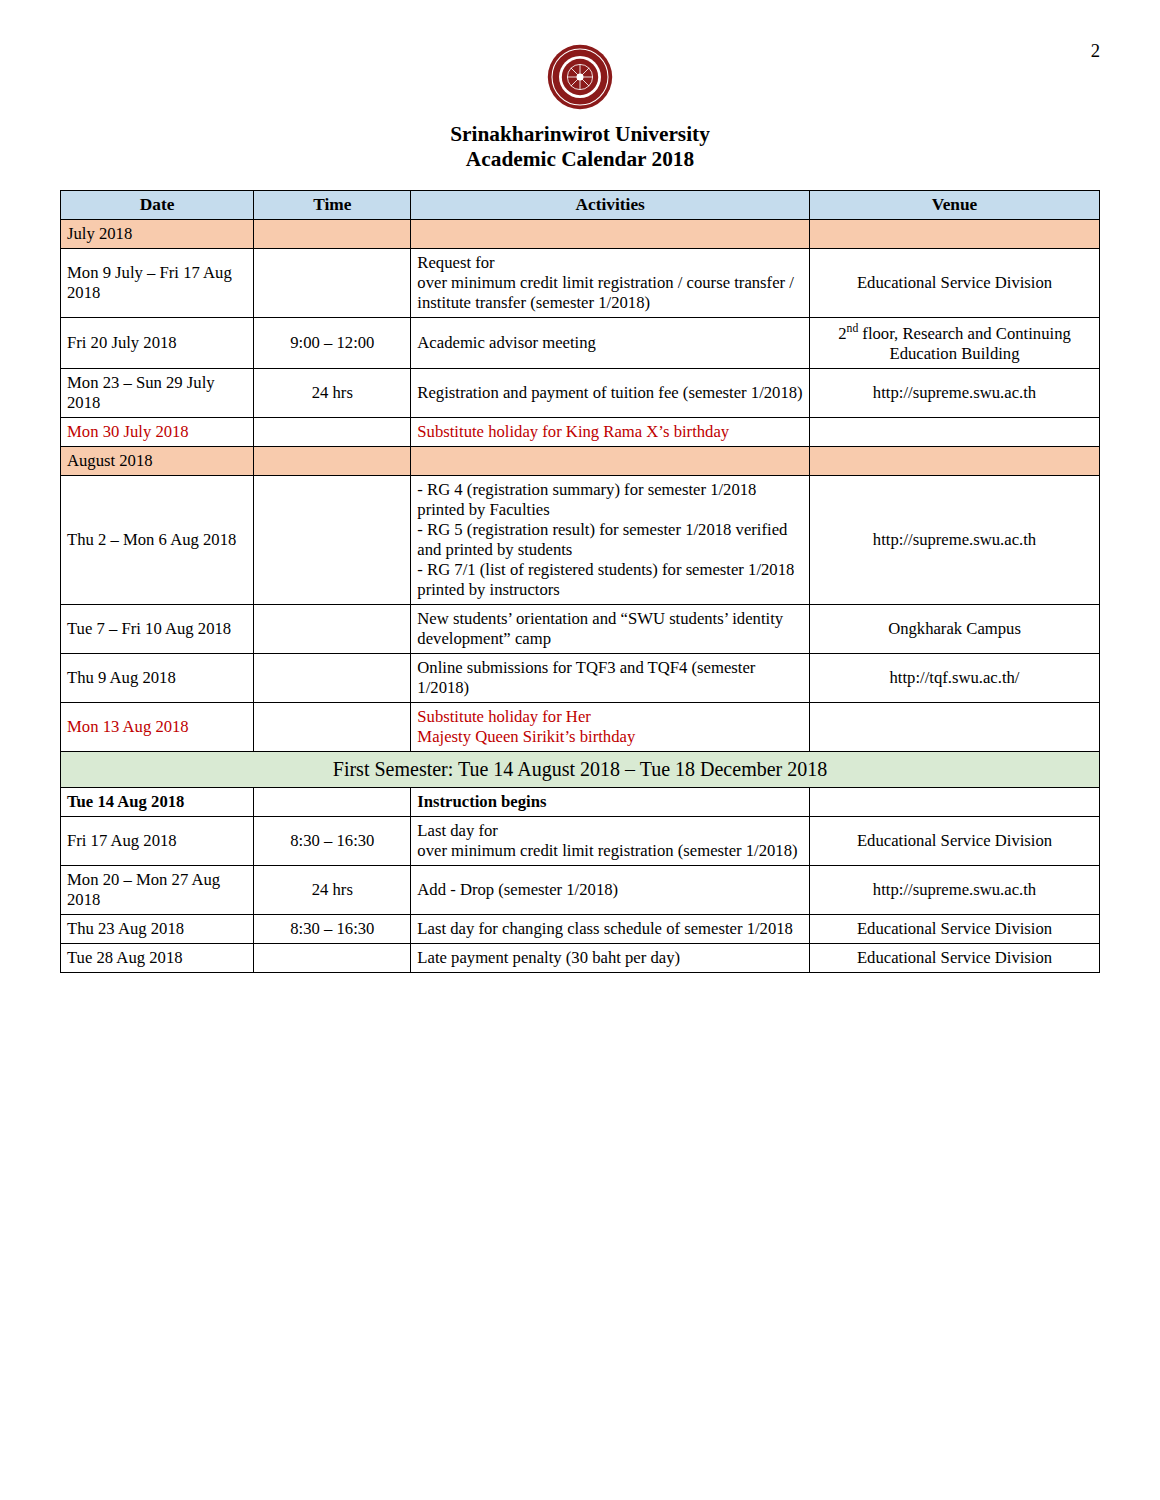2
Srinakharinwirot University
Academic Calendar 2018
| Date | Time | Activities | Venue |
| --- | --- | --- | --- |
| July 2018 | | | |
| Mon 9 July – Fri 17 Aug 2018 | | Request for over minimum credit limit registration / course transfer / institute transfer (semester 1/2018) | Educational Service Division |
| Fri 20 July 2018 | 9:00 – 12:00 | Academic advisor meeting | 2 nd floor, Research and Continuing Education Building |
| Mon 23 – Sun 29 July 2018 | 24 hrs | Registration and payment of tuition fee (semester 1/2018) | http://supreme.swu.ac.th |
| Mon 30 July 2018 | | Substitute holiday for King Rama X’s birthday | |
| August 2018 | | | |
| Thu 2 – Mon 6 Aug 2018 | | - RG 4 (registration summary) for semester 1/2018 printed by Faculties - RG 5 (registration result) for semester 1/2018 verified and printed by students - RG 7/1 (list of registered students) for semester 1/2018 printed by instructors | http://supreme.swu.ac.th |
| Tue 7 – Fri 10 Aug 2018 | | New students’ orientation and “SWU students’ identity development” camp | Ongkharak Campus |
| Thu 9 Aug 2018 | | Online submissions for TQF3 and TQF4 (semester 1/2018) | http://tqf.swu.ac.th/ |
| Mon 13 Aug 2018 | | Substitute holiday for Her Majesty Queen Sirikit’s birthday | |
| First Semester: Tue 14 August 2018 – Tue 18 December 2018 |
| Tue 14 Aug 2018 | | Instruction begins | |
| Fri 17 Aug 2018 | 8:30 – 16:30 | Last day for over minimum credit limit registration (semester 1/2018) | Educational Service Division |
| Mon 20 – Mon 27 Aug 2018 | 24 hrs | Add - Drop (semester 1/2018) | http://supreme.swu.ac.th |
| Thu 23 Aug 2018 | 8:30 – 16:30 | Last day for changing class schedule of semester 1/2018 | Educational Service Division |
| Tue 28 Aug 2018 | | Late payment penalty (30 baht per day) | Educational Service Division |